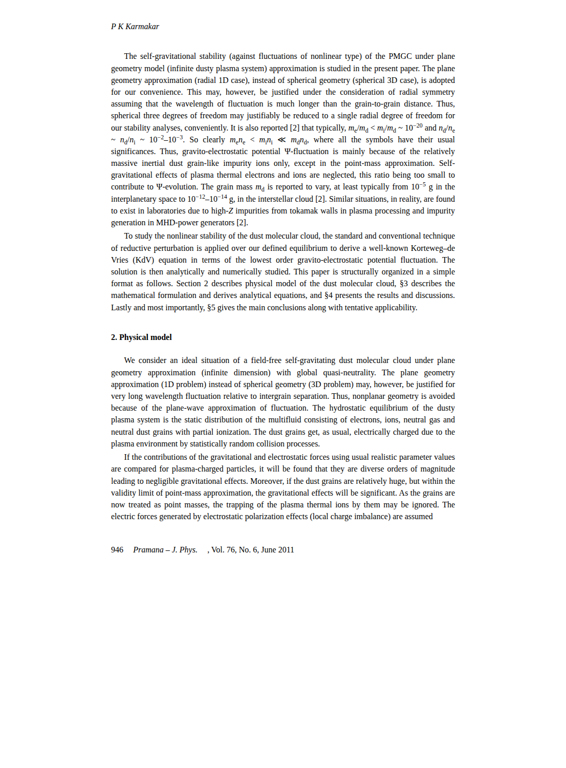P K Karmakar
The self-gravitational stability (against fluctuations of nonlinear type) of the PMGC under plane geometry model (infinite dusty plasma system) approximation is studied in the present paper. The plane geometry approximation (radial 1D case), instead of spherical geometry (spherical 3D case), is adopted for our convenience. This may, however, be justified under the consideration of radial symmetry assuming that the wavelength of fluctuation is much longer than the grain-to-grain distance. Thus, spherical three degrees of freedom may justifiably be reduced to a single radial degree of freedom for our stability analyses, conveniently. It is also reported [2] that typically, me/md < mi/md ~ 10−20 and nd/ne ~ nd/ni ~ 10−2–10−3. So clearly mene < mini ≪ mdnd, where all the symbols have their usual significances. Thus, gravito-electrostatic potential Ψ-fluctuation is mainly because of the relatively massive inertial dust grain-like impurity ions only, except in the point-mass approximation. Self-gravitational effects of plasma thermal electrons and ions are neglected, this ratio being too small to contribute to Ψ-evolution. The grain mass md is reported to vary, at least typically from 10−5 g in the interplanetary space to 10−12–10−14 g, in the interstellar cloud [2]. Similar situations, in reality, are found to exist in laboratories due to high-Z impurities from tokamak walls in plasma processing and impurity generation in MHD-power generators [2].
To study the nonlinear stability of the dust molecular cloud, the standard and conventional technique of reductive perturbation is applied over our defined equilibrium to derive a well-known Korteweg–de Vries (KdV) equation in terms of the lowest order gravito-electrostatic potential fluctuation. The solution is then analytically and numerically studied. This paper is structurally organized in a simple format as follows. Section 2 describes physical model of the dust molecular cloud, §3 describes the mathematical formulation and derives analytical equations, and §4 presents the results and discussions. Lastly and most importantly, §5 gives the main conclusions along with tentative applicability.
2. Physical model
We consider an ideal situation of a field-free self-gravitating dust molecular cloud under plane geometry approximation (infinite dimension) with global quasi-neutrality. The plane geometry approximation (1D problem) instead of spherical geometry (3D problem) may, however, be justified for very long wavelength fluctuation relative to intergrain separation. Thus, nonplanar geometry is avoided because of the plane-wave approximation of fluctuation. The hydrostatic equilibrium of the dusty plasma system is the static distribution of the multifluid consisting of electrons, ions, neutral gas and neutral dust grains with partial ionization. The dust grains get, as usual, electrically charged due to the plasma environment by statistically random collision processes.
If the contributions of the gravitational and electrostatic forces using usual realistic parameter values are compared for plasma-charged particles, it will be found that they are diverse orders of magnitude leading to negligible gravitational effects. Moreover, if the dust grains are relatively huge, but within the validity limit of point-mass approximation, the gravitational effects will be significant. As the grains are now treated as point masses, the trapping of the plasma thermal ions by them may be ignored. The electric forces generated by electrostatic polarization effects (local charge imbalance) are assumed
946 Pramana – J. Phys., Vol. 76, No. 6, June 2011